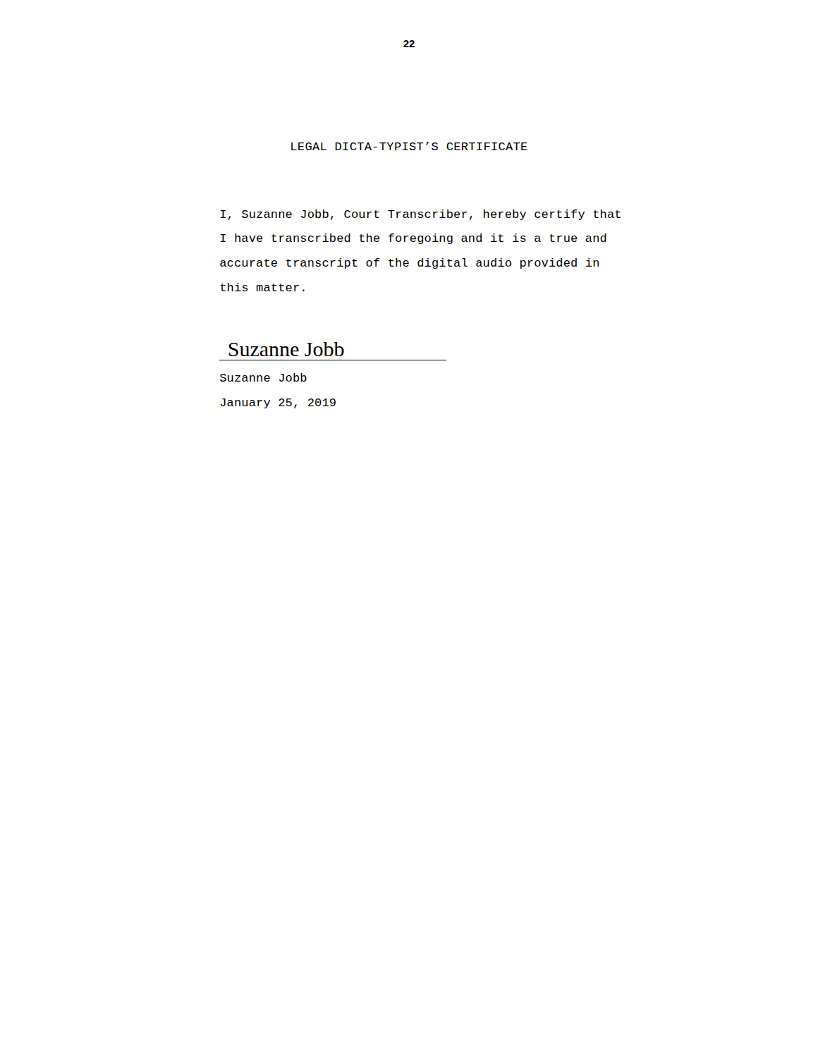22
LEGAL DICTA-TYPIST’S CERTIFICATE
I, Suzanne Jobb, Court Transcriber, hereby certify that I have transcribed the foregoing and it is a true and accurate transcript of the digital audio provided in this matter.
Suzanne Jobb
Suzanne Jobb
January 25, 2019